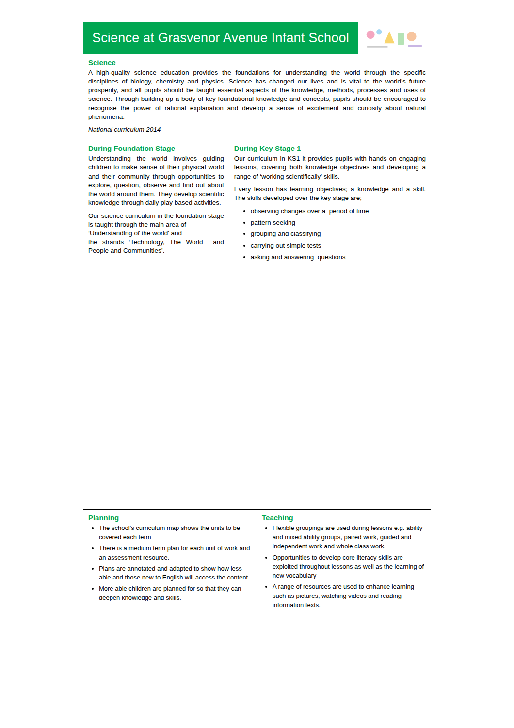Science at Grasvenor Avenue Infant School
Science
A high-quality science education provides the foundations for understanding the world through the specific disciplines of biology, chemistry and physics. Science has changed our lives and is vital to the world’s future prosperity, and all pupils should be taught essential aspects of the knowledge, methods, processes and uses of science. Through building up a body of key foundational knowledge and concepts, pupils should be encouraged to recognise the power of rational explanation and develop a sense of excitement and curiosity about natural phenomena.
National curriculum 2014
During Foundation Stage
Understanding the world involves guiding children to make sense of their physical world and their community through opportunities to explore, question, observe and find out about the world around them. They develop scientific knowledge through daily play based activities.
Our science curriculum in the foundation stage is taught through the main area of
‘Understanding of the world’ and
the strands ‘Technology, The World and People and Communities’.
During Key Stage 1
Our curriculum in KS1 it provides pupils with hands on engaging lessons, covering both knowledge objectives and developing a range of ‘working scientifically’ skills.
Every lesson has learning objectives; a knowledge and a skill. The skills developed over the key stage are;
observing changes over a period of time
pattern seeking
grouping and classifying
carrying out simple tests
asking and answering questions
Planning
The school’s curriculum map shows the units to be covered each term
There is a medium term plan for each unit of work and an assessment resource.
Plans are annotated and adapted to show how less able and those new to English will access the content.
More able children are planned for so that they can deepen knowledge and skills.
Teaching
Flexible groupings are used during lessons e.g. ability and mixed ability groups, paired work, guided and independent work and whole class work.
Opportunities to develop core literacy skills are exploited throughout lessons as well as the learning of new vocabulary
A range of resources are used to enhance learning such as pictures, watching videos and reading information texts.